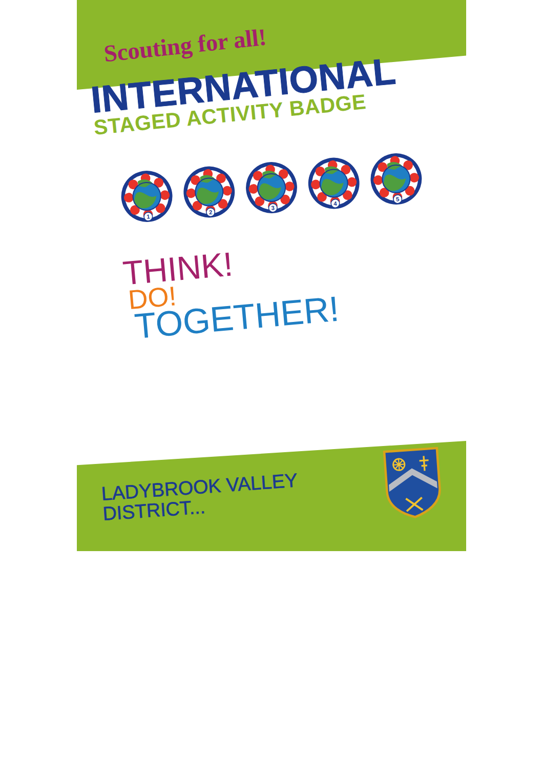Scouting for all!
INTERNATIONAL STAGED ACTIVITY BADGE
1
2
3
4
5
THINK! DO! TOGETHER!
LADYBROOK VALLEY
DISTRICT...